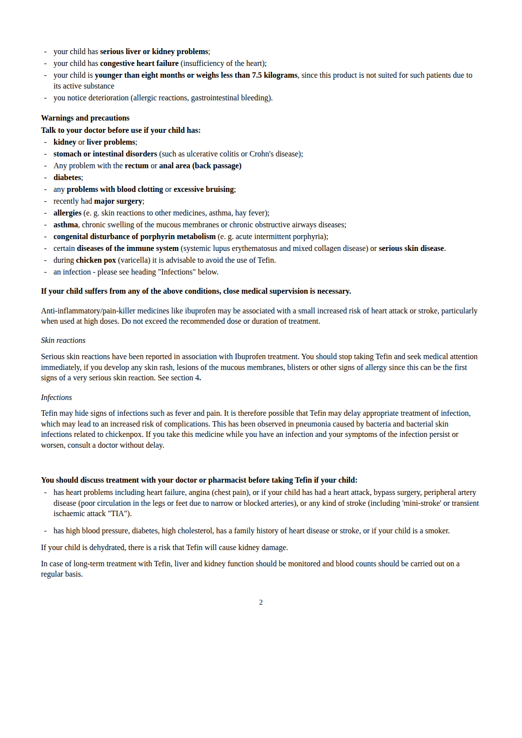your child has serious liver or kidney problems;
your child has congestive heart failure (insufficiency of the heart);
your child is younger than eight months or weighs less than 7.5 kilograms, since this product is not suited for such patients due to its active substance
you notice deterioration (allergic reactions, gastrointestinal bleeding).
Warnings and precautions
Talk to your doctor before use if your child has:
kidney or liver problems;
stomach or intestinal disorders (such as ulcerative colitis or Crohn's disease);
Any problem with the rectum or anal area (back passage)
diabetes;
any problems with blood clotting or excessive bruising;
recently had major surgery;
allergies (e. g. skin reactions to other medicines, asthma, hay fever);
asthma, chronic swelling of the mucous membranes or chronic obstructive airways diseases;
congenital disturbance of porphyrin metabolism (e. g. acute intermittent porphyria);
certain diseases of the immune system (systemic lupus erythematosus and mixed collagen disease) or serious skin disease.
during chicken pox (varicella) it is advisable to avoid the use of Tefin.
an infection - please see heading "Infections" below.
If your child suffers from any of the above conditions, close medical supervision is necessary.
Anti-inflammatory/pain-killer medicines like ibuprofen may be associated with a small increased risk of heart attack or stroke, particularly when used at high doses. Do not exceed the recommended dose or duration of treatment.
Skin reactions
Serious skin reactions have been reported in association with Ibuprofen treatment. You should stop taking Tefin and seek medical attention immediately, if you develop any skin rash, lesions of the mucous membranes, blisters or other signs of allergy since this can be the first signs of a very serious skin reaction. See section 4.
Infections
Tefin may hide signs of infections such as fever and pain. It is therefore possible that Tefin may delay appropriate treatment of infection, which may lead to an increased risk of complications. This has been observed in pneumonia caused by bacteria and bacterial skin infections related to chickenpox. If you take this medicine while you have an infection and your symptoms of the infection persist or worsen, consult a doctor without delay.
You should discuss treatment with your doctor or pharmacist before taking Tefin if your child:
has heart problems including heart failure, angina (chest pain), or if your child has had a heart attack, bypass surgery, peripheral artery disease (poor circulation in the legs or feet due to narrow or blocked arteries), or any kind of stroke (including 'mini-stroke' or transient ischaemic attack "TIA").
has high blood pressure, diabetes, high cholesterol, has a family history of heart disease or stroke, or if your child is a smoker.
If your child is dehydrated, there is a risk that Tefin will cause kidney damage.
In case of long-term treatment with Tefin, liver and kidney function should be monitored and blood counts should be carried out on a regular basis.
2